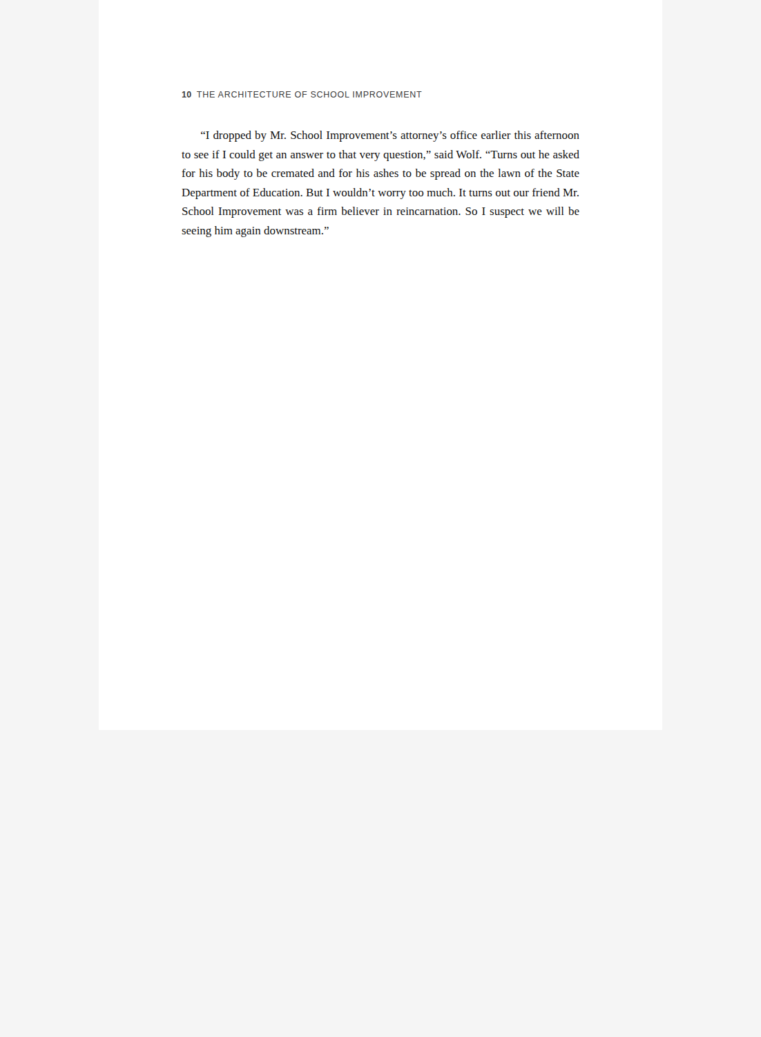10 The Architecture of School Improvement
“I dropped by Mr. School Improvement’s attorney’s office earlier this afternoon to see if I could get an answer to that very question,” said Wolf. “Turns out he asked for his body to be cremated and for his ashes to be spread on the lawn of the State Department of Education. But I wouldn’t worry too much. It turns out our friend Mr. School Improvement was a firm believer in reincarnation. So I suspect we will be seeing him again downstream.”